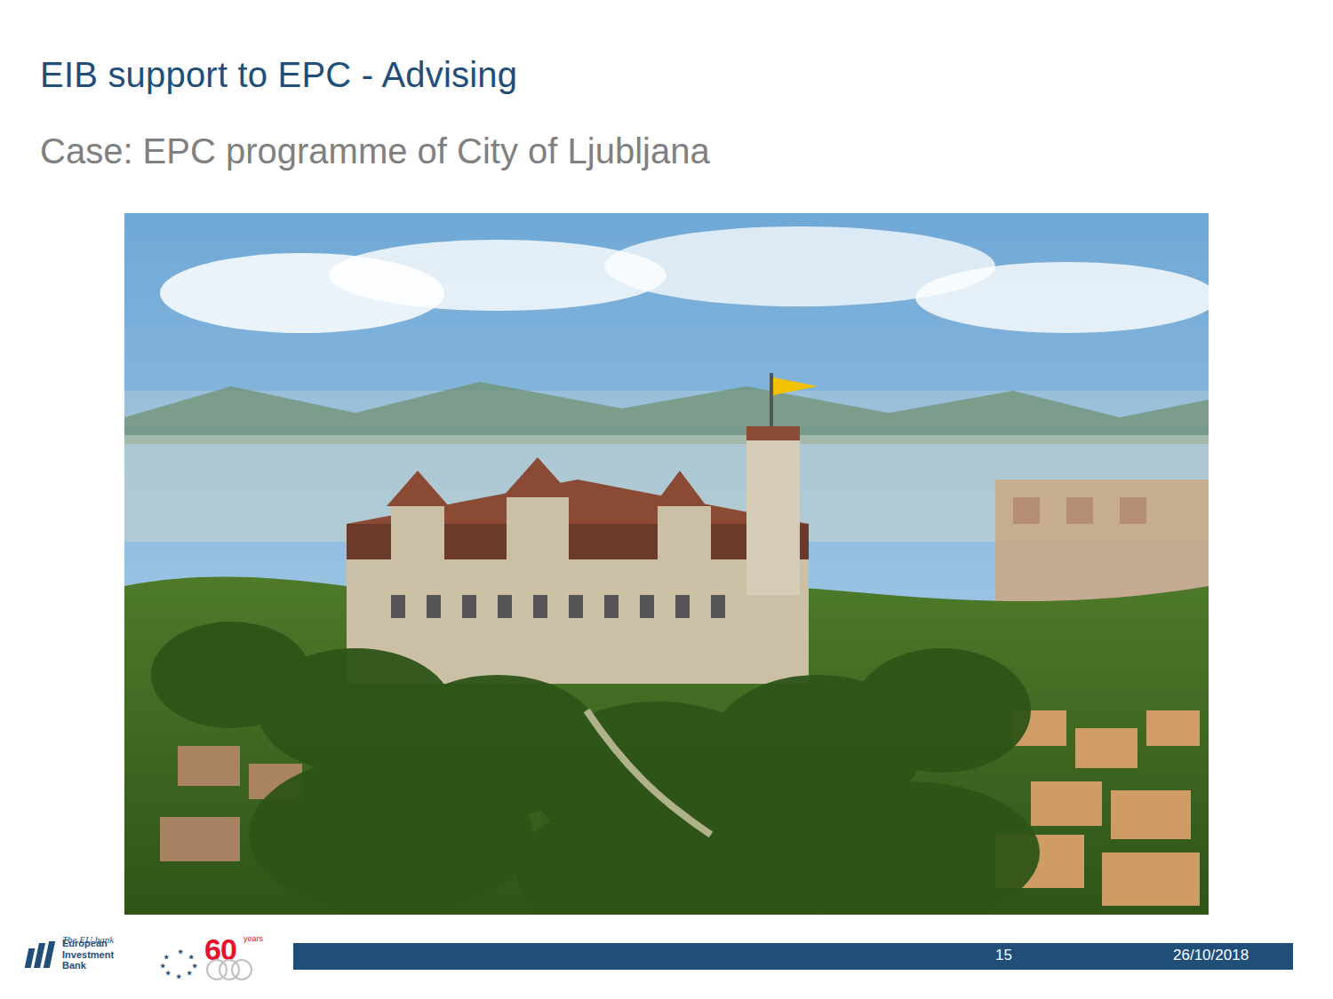EIB support to EPC - Advising
Case: EPC programme of City of Ljubljana
European
Investment
Bank
The EU bank
★ ★ ★ ★ ★ ★ ★ ★
60 years
15
26/10/2018